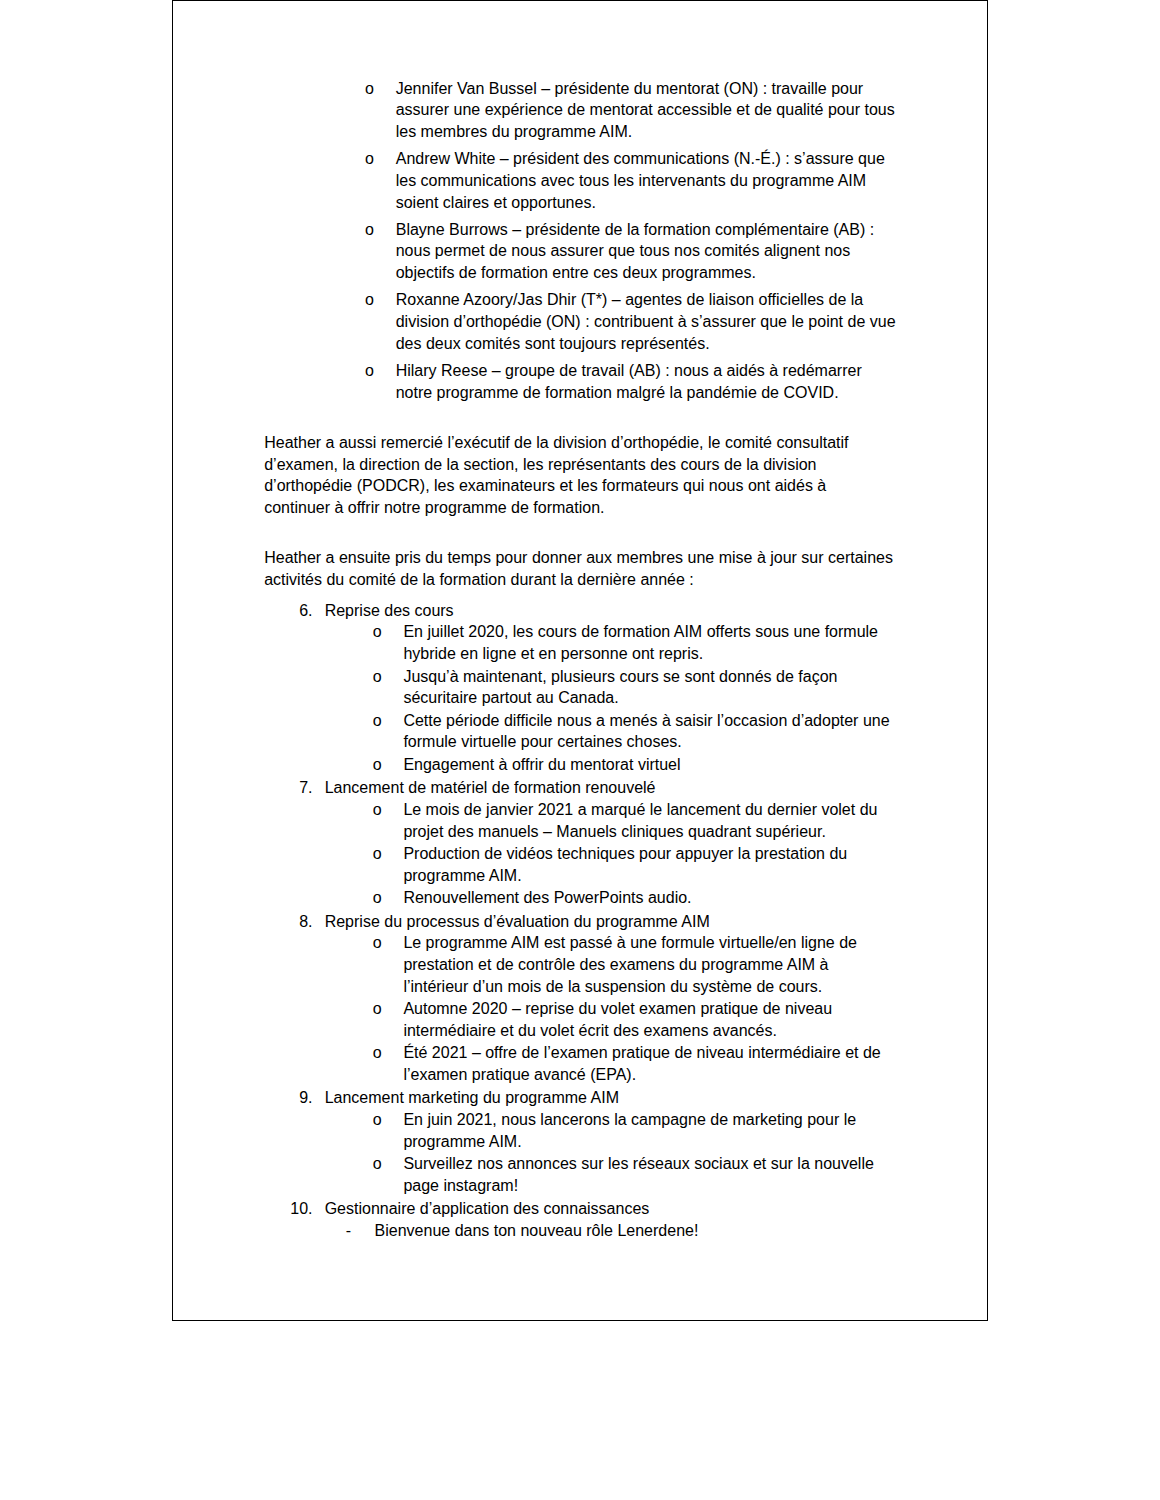Jennifer Van Bussel – présidente du mentorat (ON) : travaille pour assurer une expérience de mentorat accessible et de qualité pour tous les membres du programme AIM.
Andrew White – président des communications (N.-É.) : s’assure que les communications avec tous les intervenants du programme AIM soient claires et opportunes.
Blayne Burrows – présidente de la formation complémentaire (AB) : nous permet de nous assurer que tous nos comités alignent nos objectifs de formation entre ces deux programmes.
Roxanne Azoory/Jas Dhir (T*) – agentes de liaison officielles de la division d’orthopédie (ON) : contribuent à s’assurer que le point de vue des deux comités sont toujours représentés.
Hilary Reese – groupe de travail (AB) : nous a aidés à redémarrer notre programme de formation malgré la pandémie de COVID.
Heather a aussi remercié l’exécutif de la division d’orthopédie, le comité consultatif d’examen, la direction de la section, les représentants des cours de la division d’orthopédie (PODCR), les examinateurs et les formateurs qui nous ont aidés à continuer à offrir notre programme de formation.
Heather a ensuite pris du temps pour donner aux membres une mise à jour sur certaines activités du comité de la formation durant la dernière année :
Reprise des cours
En juillet 2020, les cours de formation AIM offerts sous une formule hybride en ligne et en personne ont repris.
Jusqu’à maintenant, plusieurs cours se sont donnés de façon sécuritaire partout au Canada.
Cette période difficile nous a menés à saisir l’occasion d’adopter une formule virtuelle pour certaines choses.
Engagement à offrir du mentorat virtuel
Lancement de matériel de formation renouvelé
Le mois de janvier 2021 a marqué le lancement du dernier volet du projet des manuels – Manuels cliniques quadrant supérieur.
Production de vidéos techniques pour appuyer la prestation du programme AIM.
Renouvellement des PowerPoints audio.
Reprise du processus d’évaluation du programme AIM
Le programme AIM est passé à une formule virtuelle/en ligne de prestation et de contrôle des examens du programme AIM à l’intérieur d’un mois de la suspension du système de cours.
Automne 2020 – reprise du volet examen pratique de niveau intermédiaire et du volet écrit des examens avancés.
Été 2021 – offre de l’examen pratique de niveau intermédiaire et de l’examen pratique avancé (EPA).
Lancement marketing du programme AIM
En juin 2021, nous lancerons la campagne de marketing pour le programme AIM.
Surveillez nos annonces sur les réseaux sociaux et sur la nouvelle page instagram!
Gestionnaire d’application des connaissances
Bienvenue dans ton nouveau rôle Lenerdene!